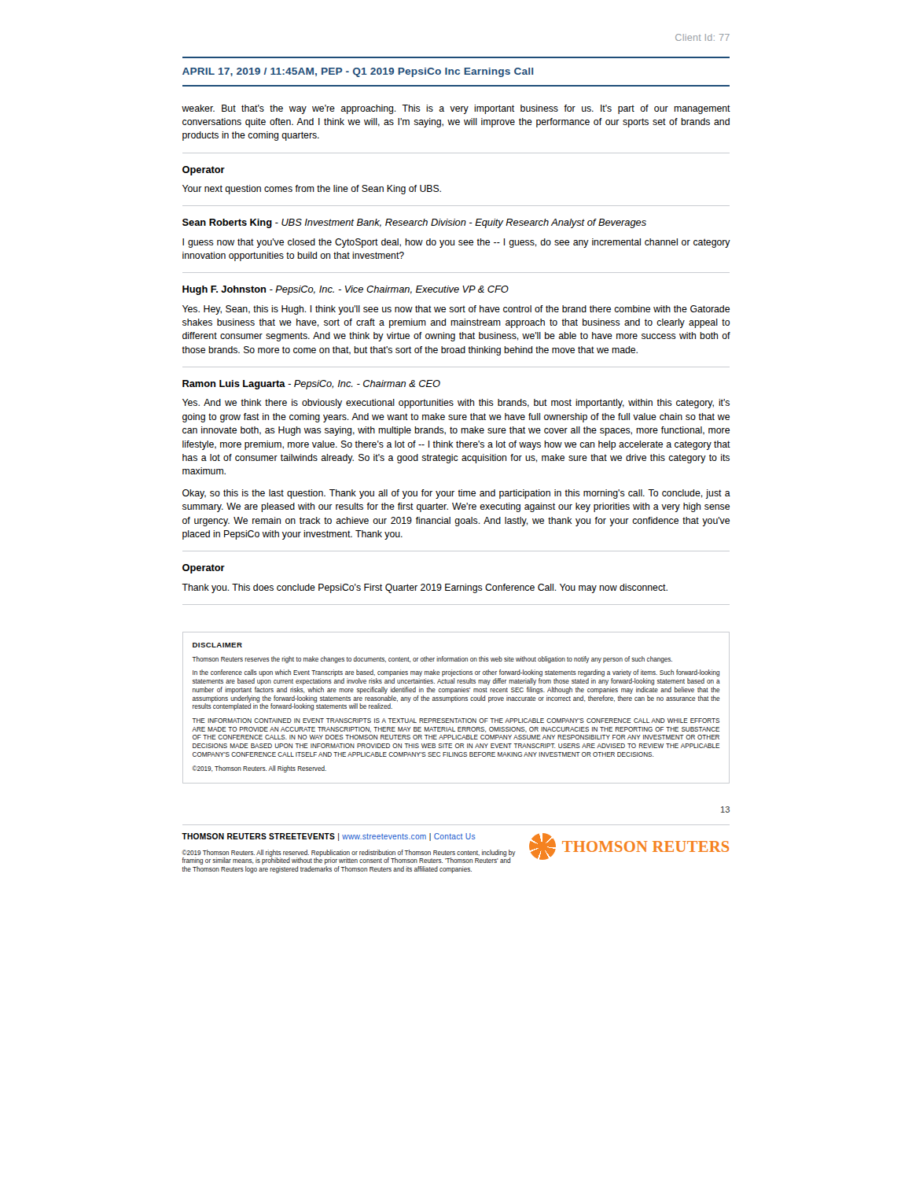Client Id: 77
APRIL 17, 2019 / 11:45AM, PEP - Q1 2019 PepsiCo Inc Earnings Call
weaker. But that's the way we're approaching. This is a very important business for us. It's part of our management conversations quite often. And I think we will, as I'm saying, we will improve the performance of our sports set of brands and products in the coming quarters.
Operator
Your next question comes from the line of Sean King of UBS.
Sean Roberts King - UBS Investment Bank, Research Division - Equity Research Analyst of Beverages
I guess now that you've closed the CytoSport deal, how do you see the -- I guess, do see any incremental channel or category innovation opportunities to build on that investment?
Hugh F. Johnston - PepsiCo, Inc. - Vice Chairman, Executive VP & CFO
Yes. Hey, Sean, this is Hugh. I think you'll see us now that we sort of have control of the brand there combine with the Gatorade shakes business that we have, sort of craft a premium and mainstream approach to that business and to clearly appeal to different consumer segments. And we think by virtue of owning that business, we'll be able to have more success with both of those brands. So more to come on that, but that's sort of the broad thinking behind the move that we made.
Ramon Luis Laguarta - PepsiCo, Inc. - Chairman & CEO
Yes. And we think there is obviously executional opportunities with this brands, but most importantly, within this category, it's going to grow fast in the coming years. And we want to make sure that we have full ownership of the full value chain so that we can innovate both, as Hugh was saying, with multiple brands, to make sure that we cover all the spaces, more functional, more lifestyle, more premium, more value. So there's a lot of -- I think there's a lot of ways how we can help accelerate a category that has a lot of consumer tailwinds already. So it's a good strategic acquisition for us, make sure that we drive this category to its maximum.
Okay, so this is the last question. Thank you all of you for your time and participation in this morning's call. To conclude, just a summary. We are pleased with our results for the first quarter. We're executing against our key priorities with a very high sense of urgency. We remain on track to achieve our 2019 financial goals. And lastly, we thank you for your confidence that you've placed in PepsiCo with your investment. Thank you.
Operator
Thank you. This does conclude PepsiCo's First Quarter 2019 Earnings Conference Call. You may now disconnect.
DISCLAIMER
Thomson Reuters reserves the right to make changes to documents, content, or other information on this web site without obligation to notify any person of such changes.
In the conference calls upon which Event Transcripts are based, companies may make projections or other forward-looking statements regarding a variety of items. Such forward-looking statements are based upon current expectations and involve risks and uncertainties. Actual results may differ materially from those stated in any forward-looking statement based on a number of important factors and risks, which are more specifically identified in the companies' most recent SEC filings. Although the companies may indicate and believe that the assumptions underlying the forward-looking statements are reasonable, any of the assumptions could prove inaccurate or incorrect and, therefore, there can be no assurance that the results contemplated in the forward-looking statements will be realized.
THE INFORMATION CONTAINED IN EVENT TRANSCRIPTS IS A TEXTUAL REPRESENTATION OF THE APPLICABLE COMPANY'S CONFERENCE CALL AND WHILE EFFORTS ARE MADE TO PROVIDE AN ACCURATE TRANSCRIPTION, THERE MAY BE MATERIAL ERRORS, OMISSIONS, OR INACCURACIES IN THE REPORTING OF THE SUBSTANCE OF THE CONFERENCE CALLS. IN NO WAY DOES THOMSON REUTERS OR THE APPLICABLE COMPANY ASSUME ANY RESPONSIBILITY FOR ANY INVESTMENT OR OTHER DECISIONS MADE BASED UPON THE INFORMATION PROVIDED ON THIS WEB SITE OR IN ANY EVENT TRANSCRIPT. USERS ARE ADVISED TO REVIEW THE APPLICABLE COMPANY'S CONFERENCE CALL ITSELF AND THE APPLICABLE COMPANY'S SEC FILINGS BEFORE MAKING ANY INVESTMENT OR OTHER DECISIONS.
©2019, Thomson Reuters. All Rights Reserved.
13
THOMSON REUTERS STREETEVENTS | www.streetevents.com | Contact Us
©2019 Thomson Reuters. All rights reserved. Republication or redistribution of Thomson Reuters content, including by framing or similar means, is prohibited without the prior written consent of Thomson Reuters. 'Thomson Reuters' and the Thomson Reuters logo are registered trademarks of Thomson Reuters and its affiliated companies.
THOMSON REUTERS